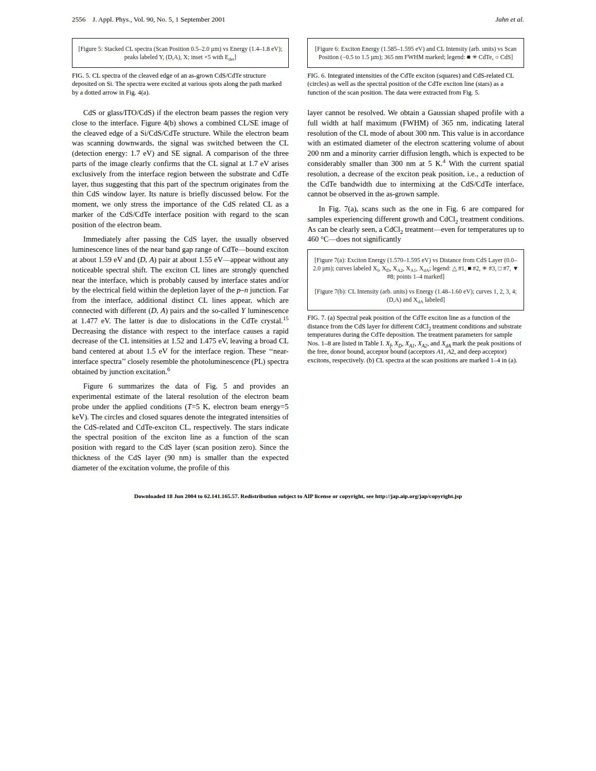2556 J. Appl. Phys., Vol. 90, No. 5, 1 September 2001
Jahn et al.
[Figure 5: Stacked CL spectra (Scan Position 0.5–2.0 µm) vs Energy (1.4–1.8 eV); peaks labeled Y, (D,A), X; inset ×5 with Edet]
FIG. 5. CL spectra of the cleaved edge of an as-grown CdS/CdTe structure deposited on Si. The spectra were excited at various spots along the path marked by a dotted arrow in Fig. 4(a).
CdS or glass/ITO/CdS) if the electron beam passes the region very close to the interface. Figure 4(b) shows a combined CL/SE image of the cleaved edge of a Si/CdS/CdTe structure. While the electron beam was scanning downwards, the signal was switched between the CL (detection energy: 1.7 eV) and SE signal. A comparison of the three parts of the image clearly confirms that the CL signal at 1.7 eV arises exclusively from the interface region between the substrate and CdTe layer, thus suggesting that this part of the spectrum originates from the thin CdS window layer. Its nature is briefly discussed below. For the moment, we only stress the importance of the CdS related CL as a marker of the CdS/CdTe interface position with regard to the scan position of the electron beam.
Immediately after passing the CdS layer, the usually observed luminescence lines of the near band gap range of CdTe—bound exciton at about 1.59 eV and (D, A) pair at about 1.55 eV—appear without any noticeable spectral shift. The exciton CL lines are strongly quenched near the interface, which is probably caused by interface states and/or by the electrical field within the depletion layer of the p–n junction. Far from the interface, additional distinct CL lines appear, which are connected with different (D, A) pairs and the so-called Y luminescence at 1.477 eV. The latter is due to dislocations in the CdTe crystal.15 Decreasing the distance with respect to the interface causes a rapid decrease of the CL intensities at 1.52 and 1.475 eV, leaving a broad CL band centered at about 1.5 eV for the interface region. These ‘‘near-interface spectra’’ closely resemble the photoluminescence (PL) spectra obtained by junction excitation.6
Figure 6 summarizes the data of Fig. 5 and provides an experimental estimate of the lateral resolution of the electron beam probe under the applied conditions (T=5 K, electron beam energy=5 keV). The circles and closed squares denote the integrated intensities of the CdS-related and CdTe-exciton CL, respectively. The stars indicate the spectral position of the exciton line as a function of the scan position with regard to the CdS layer (scan position zero). Since the thickness of the CdS layer (90 nm) is smaller than the expected diameter of the excitation volume, the profile of this
[Figure 6: Exciton Energy (1.585–1.595 eV) and CL Intensity (arb. units) vs Scan Position (−0.5 to 1.5 µm); 365 nm FWHM marked; legend: ■ ✳ CdTe, ○ CdS]
FIG. 6. Integrated intensities of the CdTe exciton (squares) and CdS-related CL (circles) as well as the spectral position of the CdTe exciton line (stars) as a function of the scan position. The data were extracted from Fig. 5.
layer cannot be resolved. We obtain a Gaussian shaped profile with a full width at half maximum (FWHM) of 365 nm, indicating lateral resolution of the CL mode of about 300 nm. This value is in accordance with an estimated diameter of the electron scattering volume of about 200 nm and a minority carrier diffusion length, which is expected to be considerably smaller than 300 nm at 5 K.4 With the current spatial resolution, a decrease of the exciton peak position, i.e., a reduction of the CdTe bandwidth due to intermixing at the CdS/CdTe interface, cannot be observed in the as-grown sample.
In Fig. 7(a), scans such as the one in Fig. 6 are compared for samples experiencing different growth and CdCl2 treatment conditions. As can be clearly seen, a CdCl2 treatment—even for temperatures up to 460 °C—does not significantly
[Figure 7(a): Exciton Energy (1.570–1.595 eV) vs Distance from CdS Layer (0.0–2.0 µm); curves labeled Xf, XD, XA2, XA1, XdA; legend: △ #1, ■ #2, ✳ #3, □ #7, ▼ #8; points 1–4 marked]
[Figure 7(b): CL Intensity (arb. units) vs Energy (1.48–1.60 eV); curves 1, 2, 3, 4; (D,A) and XdA labeled]
FIG. 7. (a) Spectral peak position of the CdTe exciton line as a function of the distance from the CdS layer for different CdCl2 treatment conditions and substrate temperatures during the CdTe deposition. The treatment parameters for sample Nos. 1–8 are listed in Table I. Xf, XD, XA1, XA2, and XdA mark the peak positions of the free, donor bound, acceptor bound (acceptors A1, A2, and deep acceptor) excitons, respectively. (b) CL spectra at the scan positions are marked 1–4 in (a).
Downloaded 18 Jun 2004 to 62.141.165.57. Redistribution subject to AIP license or copyright, see http://jap.aip.org/jap/copyright.jsp